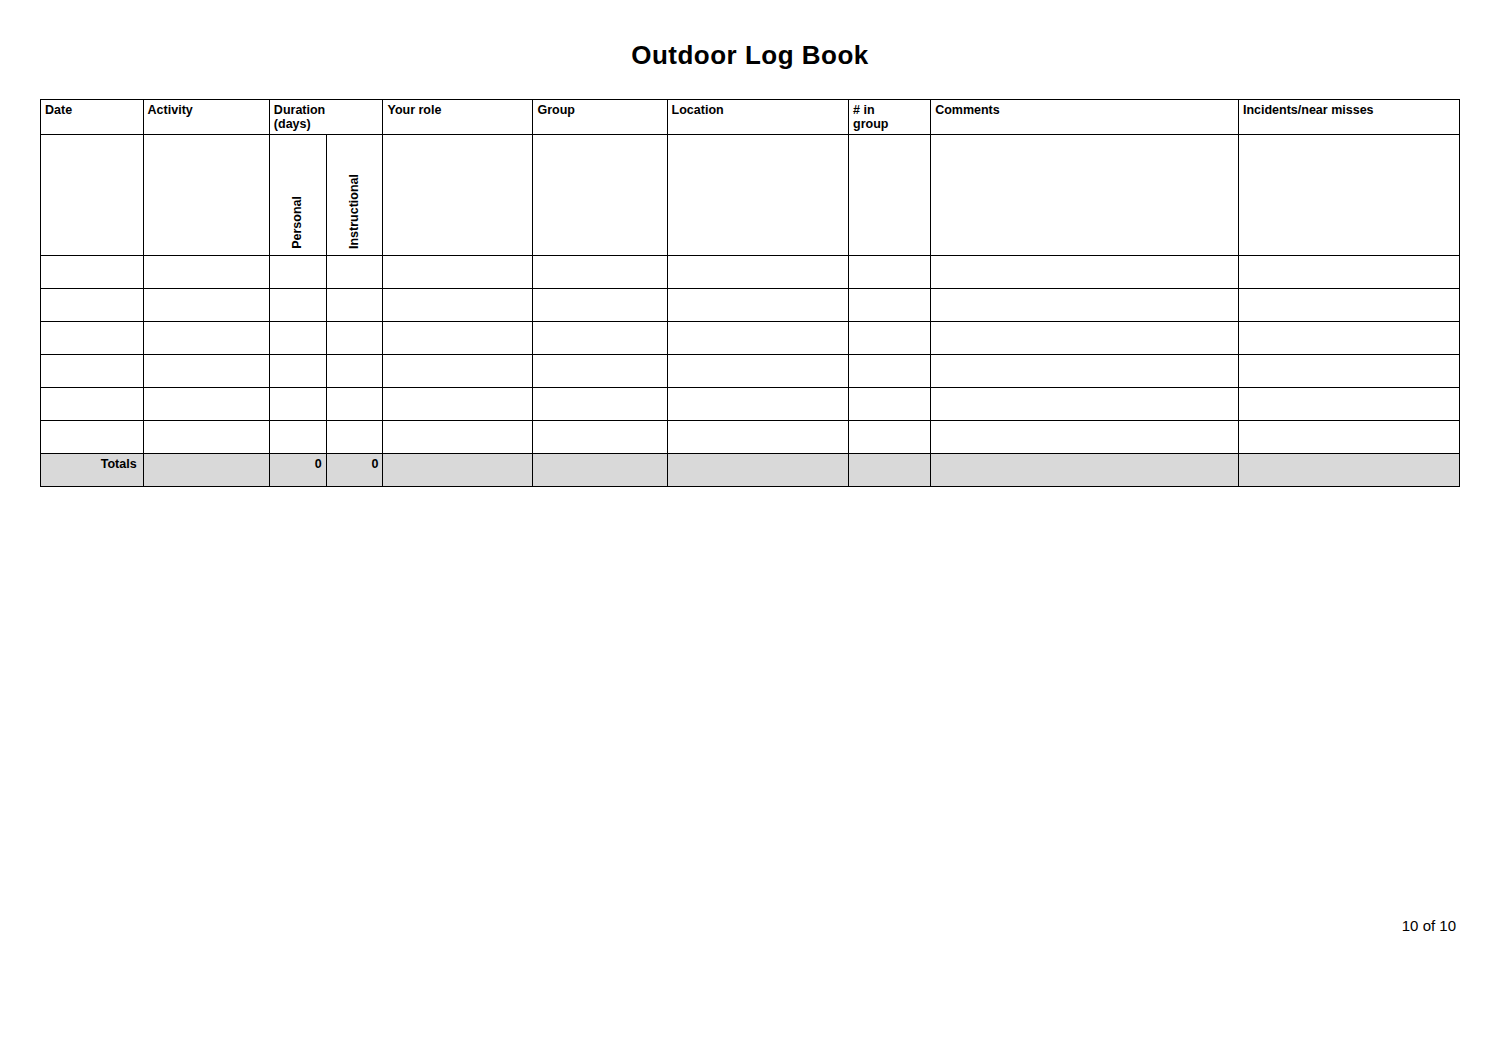Outdoor Log Book
| Date | Activity | Duration (days) | Your role | Group | Location | # in group | Comments | Incidents/near misses |
| --- | --- | --- | --- | --- | --- | --- | --- | --- |
| | | Personal | Instructional | | | | | | |
| Totals | | 0 | 0 | | | | | | |
10 of 10